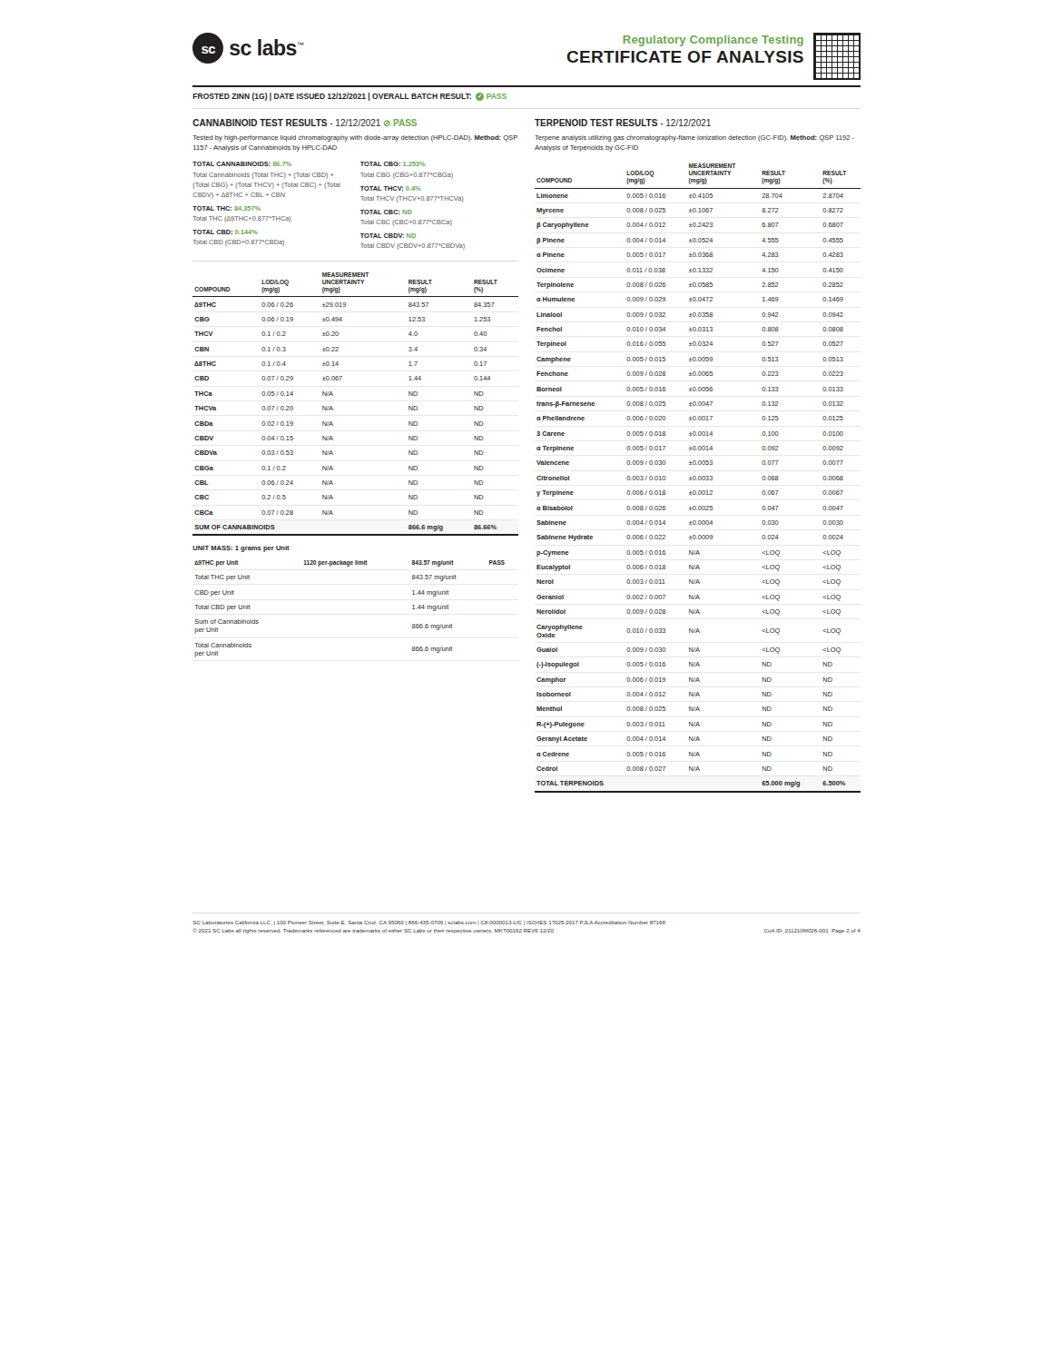sc
sc labs™
Regulatory Compliance Testing
CERTIFICATE OF ANALYSIS
FROSTED ZINN (1G) | DATE ISSUED 12/12/2021 | OVERALL BATCH RESULT: ✓ PASS
CANNABINOID TEST RESULTS - 12/12/2021 ⊘ PASS
Tested by high-performance liquid chromatography with diode-array detection (HPLC-DAD). Method: QSP 1157 - Analysis of Cannabinoids by HPLC-DAD
TOTAL CANNABINOIDS: 86.7% Total Cannabinoids (Total THC) + (Total CBD) + (Total CBG) + (Total THCV) + (Total CBC) + (Total CBDV) + ∆8THC + CBL + CBN
TOTAL THC: 84.357% Total THC (∆9THC+0.877*THCa)
TOTAL CBD: 0.144% Total CBD (CBD+0.877*CBDa)
TOTAL CBG: 1.253% Total CBG (CBG+0.877*CBGa)
TOTAL THCV: 0.4% Total THCV (THCV+0.877*THCVa)
TOTAL CBC: ND Total CBC (CBC+0.877*CBCa)
TOTAL CBDV: ND Total CBDV (CBDV+0.877*CBDVa)
| COMPOUND | LOD/LOQ (mg/g) | MEASUREMENT UNCERTAINTY (mg/g) | RESULT (mg/g) | RESULT (%) |
| --- | --- | --- | --- | --- |
| ∆9THC | 0.06 / 0.26 | ±29.019 | 843.57 | 84.357 |
| CBG | 0.06 / 0.19 | ±0.494 | 12.53 | 1.253 |
| THCV | 0.1 / 0.2 | ±0.20 | 4.0 | 0.40 |
| CBN | 0.1 / 0.3 | ±0.22 | 3.4 | 0.34 |
| ∆8THC | 0.1 / 0.4 | ±0.14 | 1.7 | 0.17 |
| CBD | 0.07 / 0.29 | ±0.067 | 1.44 | 0.144 |
| THCa | 0.05 / 0.14 | N/A | ND | ND |
| THCVa | 0.07 / 0.20 | N/A | ND | ND |
| CBDa | 0.02 / 0.19 | N/A | ND | ND |
| CBDV | 0.04 / 0.15 | N/A | ND | ND |
| CBDVa | 0.03 / 0.53 | N/A | ND | ND |
| CBGa | 0.1 / 0.2 | N/A | ND | ND |
| CBL | 0.06 / 0.24 | N/A | ND | ND |
| CBC | 0.2 / 0.5 | N/A | ND | ND |
| CBCa | 0.07 / 0.28 | N/A | ND | ND |
| SUM OF CANNABINOIDS | 866.6 mg/g | 86.66% |
UNIT MASS: 1 grams per Unit
| ∆9THC per Unit | 1120 per-package limit | 843.57 mg/unit | PASS |
| --- | --- | --- | --- |
| Total THC per Unit | | 843.57 mg/unit | |
| CBD per Unit | | 1.44 mg/unit | |
| Total CBD per Unit | | 1.44 mg/unit | |
| Sum of Cannabinoids per Unit | | 866.6 mg/unit | |
| Total Cannabinoids per Unit | | 866.6 mg/unit | |
TERPENOID TEST RESULTS - 12/12/2021
Terpene analysis utilizing gas chromatography-flame ionization detection (GC-FID). Method: QSP 1192 - Analysis of Terpenoids by GC-FID
| COMPOUND | LOD/LOQ (mg/g) | MEASUREMENT UNCERTAINTY (mg/g) | RESULT (mg/g) | RESULT (%) |
| --- | --- | --- | --- | --- |
| Limonene | 0.005 / 0.016 | ±0.4105 | 28.704 | 2.8704 |
| Myrcene | 0.008 / 0.025 | ±0.1067 | 8.272 | 0.8272 |
| β Caryophyllene | 0.004 / 0.012 | ±0.2423 | 6.807 | 0.6807 |
| β Pinene | 0.004 / 0.014 | ±0.0524 | 4.555 | 0.4555 |
| α Pinene | 0.005 / 0.017 | ±0.0368 | 4.283 | 0.4283 |
| Ocimene | 0.011 / 0.038 | ±0.1332 | 4.150 | 0.4150 |
| Terpinolene | 0.008 / 0.026 | ±0.0585 | 2.852 | 0.2852 |
| α Humulene | 0.009 / 0.029 | ±0.0472 | 1.469 | 0.1469 |
| Linalool | 0.009 / 0.032 | ±0.0358 | 0.942 | 0.0942 |
| Fenchol | 0.010 / 0.034 | ±0.0313 | 0.808 | 0.0808 |
| Terpineol | 0.016 / 0.055 | ±0.0324 | 0.527 | 0.0527 |
| Camphene | 0.005 / 0.015 | ±0.0059 | 0.513 | 0.0513 |
| Fenchone | 0.009 / 0.028 | ±0.0065 | 0.223 | 0.0223 |
| Borneol | 0.005 / 0.016 | ±0.0056 | 0.133 | 0.0133 |
| trans-β-Farnesene | 0.008 / 0.025 | ±0.0047 | 0.132 | 0.0132 |
| α Phellandrene | 0.006 / 0.020 | ±0.0017 | 0.125 | 0.0125 |
| 3 Carene | 0.005 / 0.018 | ±0.0014 | 0.100 | 0.0100 |
| α Terpinene | 0.005 / 0.017 | ±0.0014 | 0.092 | 0.0092 |
| Valencene | 0.009 / 0.030 | ±0.0053 | 0.077 | 0.0077 |
| Citronellol | 0.003 / 0.010 | ±0.0033 | 0.068 | 0.0068 |
| γ Terpinene | 0.006 / 0.018 | ±0.0012 | 0.067 | 0.0067 |
| α Bisabolol | 0.008 / 0.026 | ±0.0025 | 0.047 | 0.0047 |
| Sabinene | 0.004 / 0.014 | ±0.0004 | 0.030 | 0.0030 |
| Sabinene Hydrate | 0.006 / 0.022 | ±0.0009 | 0.024 | 0.0024 |
| p-Cymene | 0.005 / 0.016 | N/A | <LOQ | <LOQ |
| Eucalyptol | 0.006 / 0.018 | N/A | <LOQ | <LOQ |
| Nerol | 0.003 / 0.011 | N/A | <LOQ | <LOQ |
| Geraniol | 0.002 / 0.007 | N/A | <LOQ | <LOQ |
| Nerolidol | 0.009 / 0.028 | N/A | <LOQ | <LOQ |
| Caryophyllene Oxide | 0.010 / 0.033 | N/A | <LOQ | <LOQ |
| Guaiol | 0.009 / 0.030 | N/A | <LOQ | <LOQ |
| (-)-Isopulegol | 0.005 / 0.016 | N/A | ND | ND |
| Camphor | 0.006 / 0.019 | N/A | ND | ND |
| Isoborneol | 0.004 / 0.012 | N/A | ND | ND |
| Menthol | 0.008 / 0.025 | N/A | ND | ND |
| R-(+)-Pulegone | 0.003 / 0.011 | N/A | ND | ND |
| Geranyl Acetate | 0.004 / 0.014 | N/A | ND | ND |
| α Cedrene | 0.005 / 0.016 | N/A | ND | ND |
| Cedrol | 0.008 / 0.027 | N/A | ND | ND |
| TOTAL TERPENOIDS | 65.000 mg/g | 6.500% |
SC Laboratories California LLC. | 100 Pioneer Street, Suite E, Santa Cruz, CA 95060 | 866-435-0709 | sclabs.com | C8-0000013-LIC | ISO/IES 17025:2017 PJLA Accreditation Number 87168
© 2021 SC Labs all rights reserved. Trademarks referenced are trademarks of either SC Labs or their respective owners. MKT00162 REV6 12/20 CoA ID: 211210M026-001 Page 2 of 4